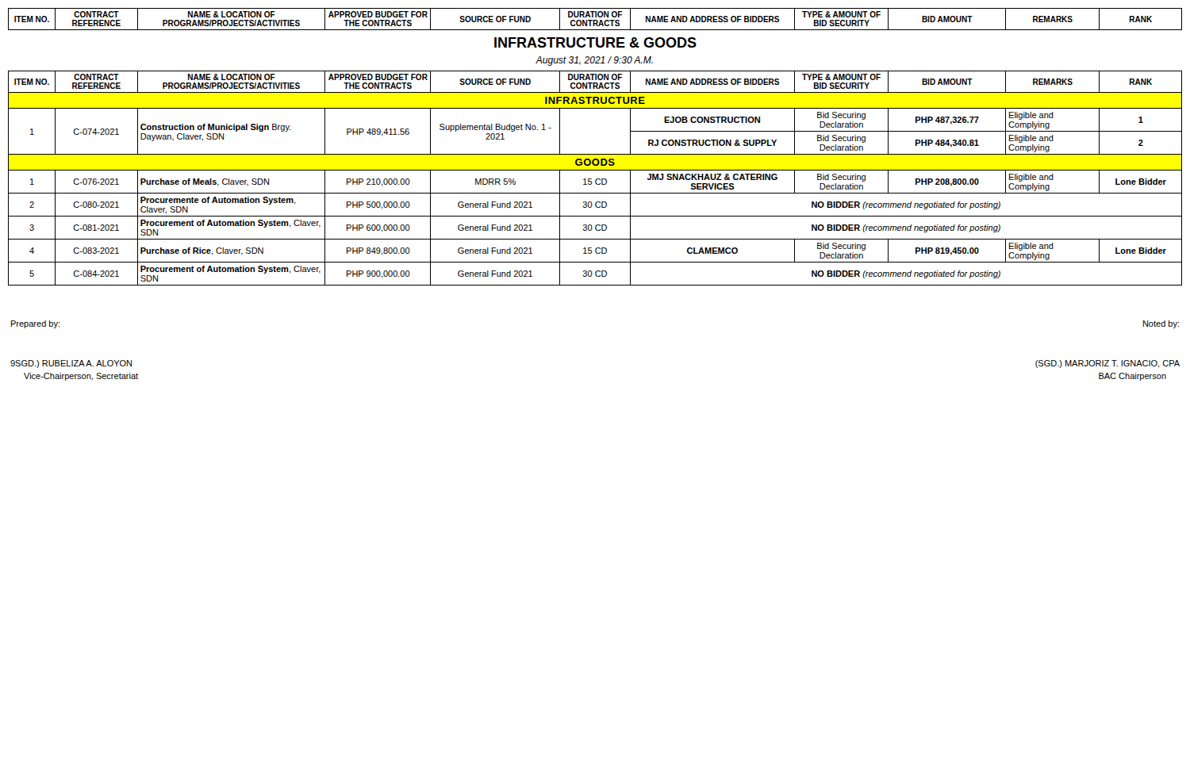| ITEM NO. | CONTRACT REFERENCE | NAME & LOCATION OF PROGRAMS/PROJECTS/ACTIVITIES | APPROVED BUDGET FOR THE CONTRACTS | SOURCE OF FUND | DURATION OF CONTRACTS | NAME AND ADDRESS OF BIDDERS | TYPE & AMOUNT OF BID SECURITY | BID AMOUNT | REMARKS | RANK |
| --- | --- | --- | --- | --- | --- | --- | --- | --- | --- | --- |
| INFRASTRUCTURE & GOODS |
| August 31, 2021 / 9:30 A.M. |
| ITEM NO. | CONTRACT REFERENCE | NAME & LOCATION OF PROGRAMS/PROJECTS/ACTIVITIES | APPROVED BUDGET FOR THE CONTRACTS | SOURCE OF FUND | DURATION OF CONTRACTS | NAME AND ADDRESS OF BIDDERS | TYPE & AMOUNT OF BID SECURITY | BID AMOUNT | REMARKS | RANK |
| INFRASTRUCTURE |
| 1 | C-074-2021 | Construction of Municipal Sign Brgy. Daywan, Claver, SDN | PHP 489,411.56 | Supplemental Budget No. 1 - 2021 | | EJOB CONSTRUCTION | Bid Securing Declaration | PHP 487,326.77 | Eligible and Complying | 1 |
| RJ CONSTRUCTION & SUPPLY | Bid Securing Declaration | PHP 484,340.81 | Eligible and Complying | 2 |
| GOODS |
| 1 | C-076-2021 | Purchase of Meals , Claver, SDN | PHP 210,000.00 | MDRR 5% | 15 CD | JMJ SNACKHAUZ & CATERING SERVICES | Bid Securing Declaration | PHP 208,800.00 | Eligible and Complying | Lone Bidder |
| 2 | C-080-2021 | Procuremente of Automation System , Claver, SDN | PHP 500,000.00 | General Fund 2021 | 30 CD | NO BIDDER (recommend negotiated for posting) |
| 3 | C-081-2021 | Procurement of Automation System , Claver, SDN | PHP 600,000.00 | General Fund 2021 | 30 CD | NO BIDDER (recommend negotiated for posting) |
| 4 | C-083-2021 | Purchase of Rice , Claver, SDN | PHP 849,800.00 | General Fund 2021 | 15 CD | CLAMEMCO | Bid Securing Declaration | PHP 819,450.00 | Eligible and Complying | Lone Bidder |
| 5 | C-084-2021 | Procurement of Automation System , Claver, SDN | PHP 900,000.00 | General Fund 2021 | 30 CD | NO BIDDER (recommend negotiated for posting) |
| Prepared by: | Noted by: |
| 9SGD.) RUBELIZA A. ALOYON | (SGD.) MARJORIZ T. IGNACIO, CPA |
| Vice-Chairperson, Secretariat | BAC Chairperson |